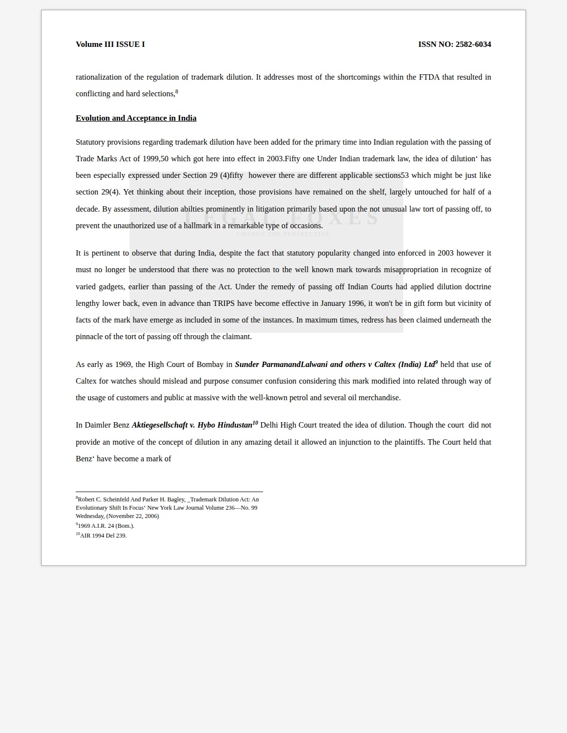LEGAL FOXESCHANGE THE PERSPECTIVE
Volume III ISSUE I ISSN NO: 2582-6034
rationalization of the regulation of trademark dilution. It addresses most of the shortcomings within the FTDA that resulted in conflicting and hard selections,8
Evolution and Acceptance in India
Statutory provisions regarding trademark dilution have been added for the primary time into Indian regulation with the passing of Trade Marks Act of 1999,50 which got here into effect in 2003.Fifty one Under Indian trademark law, the idea of dilution‘ has been especially expressed under Section 29 (4)fifty however there are different applicable sections53 which might be just like section 29(4). Yet thinking about their inception, those provisions have remained on the shelf, largely untouched for half of a decade. By assessment, dilution abilties prominently in litigation primarily based upon the not unusual law tort of passing off, to prevent the unauthorized use of a hallmark in a remarkable type of occasions.
It is pertinent to observe that during India, despite the fact that statutory popularity changed into enforced in 2003 however it must no longer be understood that there was no protection to the well known mark towards misappropriation in recognize of varied gadgets, earlier than passing of the Act. Under the remedy of passing off Indian Courts had applied dilution doctrine lengthy lower back, even in advance than TRIPS have become effective in January 1996, it won't be in gift form but vicinity of facts of the mark have emerge as included in some of the instances. In maximum times, redress has been claimed underneath the pinnacle of the tort of passing off through the claimant.
As early as 1969, the High Court of Bombay in Sunder ParmanandLalwani and others v Caltex (India) Ltd9 held that use of Caltex for watches should mislead and purpose consumer confusion considering this mark modified into related through way of the usage of customers and public at massive with the well-known petrol and several oil merchandise.
In Daimler Benz Aktiegesellschaft v. Hybo Hindustan10 Delhi High Court treated the idea of dilution. Though the court did not provide an motive of the concept of dilution in any amazing detail it allowed an injunction to the plaintiffs. The Court held that Benz‘ have become a mark of
8Robert C. Scheinfeld And Parker H. Bagley, _Trademark Dilution Act: An Evolutionary Shift In Focus‘ New York Law Journal Volume 236—No. 99 Wednesday, (November 22, 2006)
91969 A.I.R. 24 (Bom.).
10AIR 1994 Del 239.